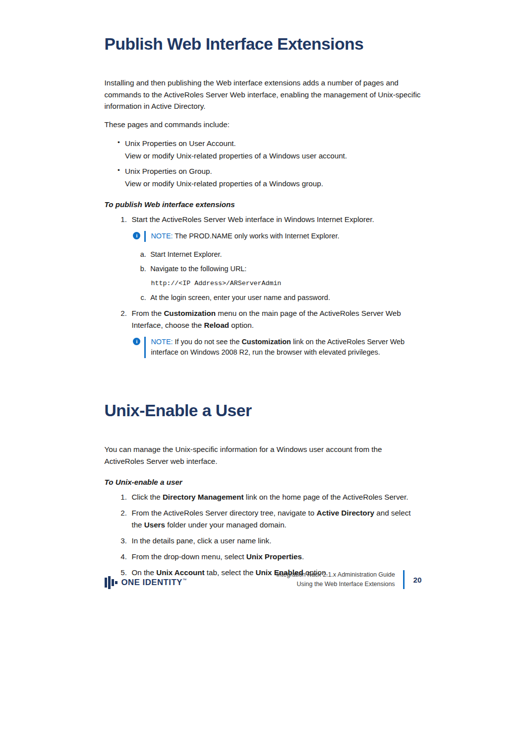Publish Web Interface Extensions
Installing and then publishing the Web interface extensions adds a number of pages and commands to the ActiveRoles Server Web interface, enabling the management of Unix-specific information in Active Directory.
These pages and commands include:
Unix Properties on User Account. View or modify Unix-related properties of a Windows user account.
Unix Properties on Group. View or modify Unix-related properties of a Windows group.
To publish Web interface extensions
Start the ActiveRoles Server Web interface in Windows Internet Explorer.
i
NOTE: The PROD.NAME only works with Internet Explorer.
Start Internet Explorer.
Navigate to the following URL:
http://<IP Address>/ARServerAdmin
At the login screen, enter your user name and password.
From the Customization menu on the main page of the ActiveRoles Server Web Interface, choose the Reload option.
i
NOTE: If you do not see the Customization link on the ActiveRoles Server Web interface on Windows 2008 R2, run the browser with elevated privileges.
Unix-Enable a User
You can manage the Unix-specific information for a Windows user account from the ActiveRoles Server web interface.
To Unix-enable a user
Click the Directory Management link on the home page of the ActiveRoles Server.
From the ActiveRoles Server directory tree, navigate to Active Directory and select the Users folder under your managed domain.
In the details pane, click a user name link.
From the drop-down menu, select Unix Properties.
On the Unix Account tab, select the Unix Enabled option.
ONE IDENTITY™
Integration Pack 2.1.x Administration Guide
Using the Web Interface Extensions
20